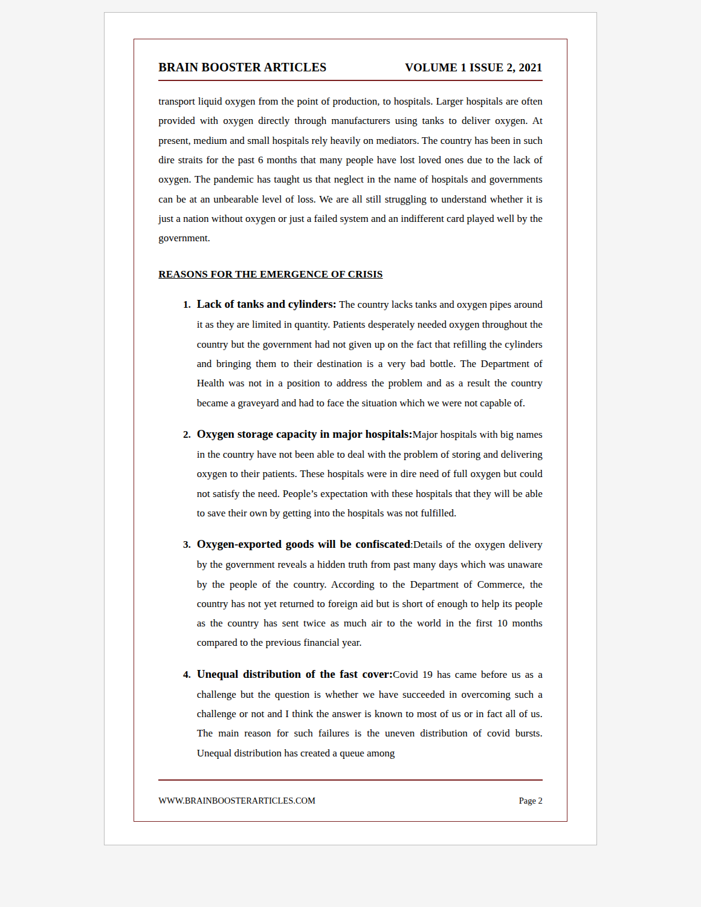BRAIN BOOSTER ARTICLES
VOLUME 1 ISSUE 2, 2021
transport liquid oxygen from the point of production, to hospitals. Larger hospitals are often provided with oxygen directly through manufacturers using tanks to deliver oxygen. At present, medium and small hospitals rely heavily on mediators. The country has been in such dire straits for the past 6 months that many people have lost loved ones due to the lack of oxygen. The pandemic has taught us that neglect in the name of hospitals and governments can be at an unbearable level of loss. We are all still struggling to understand whether it is just a nation without oxygen or just a failed system and an indifferent card played well by the government.
REASONS FOR THE EMERGENCE OF CRISIS
Lack of tanks and cylinders: The country lacks tanks and oxygen pipes around it as they are limited in quantity. Patients desperately needed oxygen throughout the country but the government had not given up on the fact that refilling the cylinders and bringing them to their destination is a very bad bottle. The Department of Health was not in a position to address the problem and as a result the country became a graveyard and had to face the situation which we were not capable of.
Oxygen storage capacity in major hospitals: Major hospitals with big names in the country have not been able to deal with the problem of storing and delivering oxygen to their patients. These hospitals were in dire need of full oxygen but could not satisfy the need. People’s expectation with these hospitals that they will be able to save their own by getting into the hospitals was not fulfilled.
Oxygen-exported goods will be confiscated:Details of the oxygen delivery by the government reveals a hidden truth from past many days which was unaware by the people of the country. According to the Department of Commerce, the country has not yet returned to foreign aid but is short of enough to help its people as the country has sent twice as much air to the world in the first 10 months compared to the previous financial year.
Unequal distribution of the fast cover: Covid 19 has came before us as a challenge but the question is whether we have succeeded in overcoming such a challenge or not and I think the answer is known to most of us or in fact all of us. The main reason for such failures is the uneven distribution of covid bursts. Unequal distribution has created a queue among
WWW.BRAINBOOSTERARTICLES.COM
Page 2